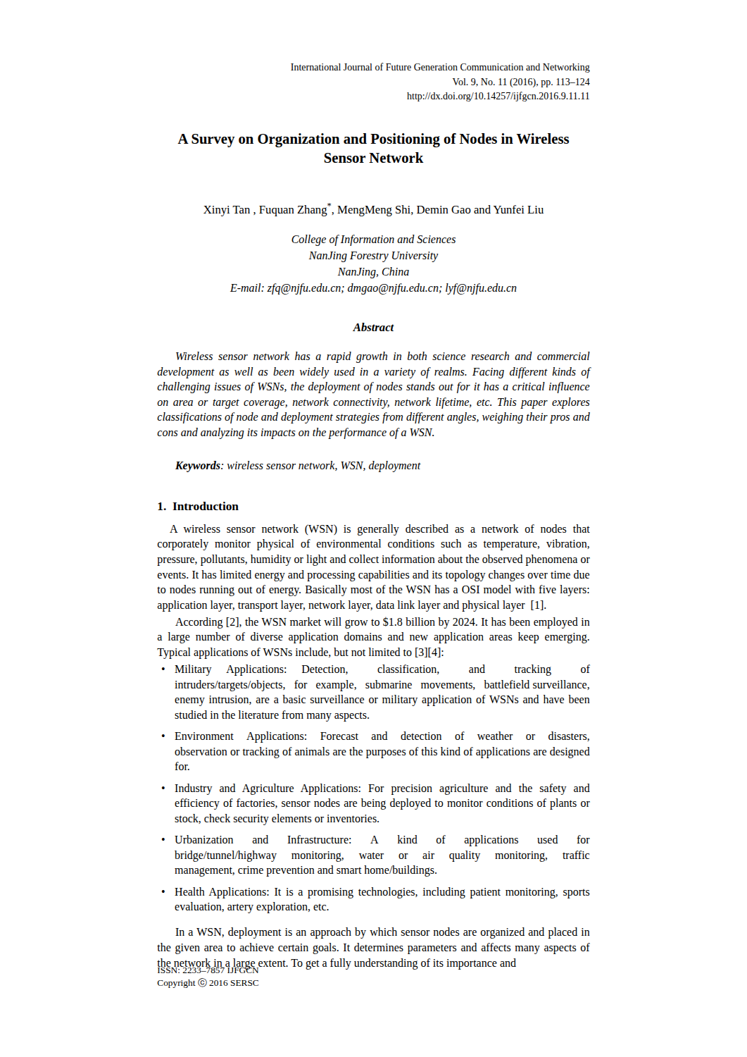International Journal of Future Generation Communication and Networking
Vol. 9, No. 11 (2016), pp. 113–124
http://dx.doi.org/10.14257/ijfgcn.2016.9.11.11
A Survey on Organization and Positioning of Nodes in Wireless
Sensor Network
Xinyi Tan , Fuquan Zhang*, MengMeng Shi, Demin Gao and Yunfei Liu
College of Information and Sciences
NanJing Forestry University
NanJing, China
E-mail: zfq@njfu.edu.cn; dmgao@njfu.edu.cn; lyf@njfu.edu.cn
Abstract
Wireless sensor network has a rapid growth in both science research and commercial development as well as been widely used in a variety of realms. Facing different kinds of challenging issues of WSNs, the deployment of nodes stands out for it has a critical influence on area or target coverage, network connectivity, network lifetime, etc. This paper explores classifications of node and deployment strategies from different angles, weighing their pros and cons and analyzing its impacts on the performance of a WSN.
Keywords: wireless sensor network, WSN, deployment
1. Introduction
A wireless sensor network (WSN) is generally described as a network of nodes that corporately monitor physical of environmental conditions such as temperature, vibration, pressure, pollutants, humidity or light and collect information about the observed phenomena or events. It has limited energy and processing capabilities and its topology changes over time due to nodes running out of energy. Basically most of the WSN has a OSI model with five layers: application layer, transport layer, network layer, data link layer and physical layer [1].
According [2], the WSN market will grow to $1.8 billion by 2024. It has been employed in a large number of diverse application domains and new application areas keep emerging. Typical applications of WSNs include, but not limited to [3][4]:
Military Applications: Detection, classification, and tracking of intruders/targets/objects, for example, submarine movements, battlefield surveillance, enemy intrusion, are a basic surveillance or military application of WSNs and have been studied in the literature from many aspects.
Environment Applications: Forecast and detection of weather or disasters, observation or tracking of animals are the purposes of this kind of applications are designed for.
Industry and Agriculture Applications: For precision agriculture and the safety and efficiency of factories, sensor nodes are being deployed to monitor conditions of plants or stock, check security elements or inventories.
Urbanization and Infrastructure: A kind of applications used for bridge/tunnel/highway monitoring, water or air quality monitoring, traffic management, crime prevention and smart home/buildings.
Health Applications: It is a promising technologies, including patient monitoring, sports evaluation, artery exploration, etc.
In a WSN, deployment is an approach by which sensor nodes are organized and placed in the given area to achieve certain goals. It determines parameters and affects many aspects of the network in a large extent. To get a fully understanding of its importance and
ISSN: 2233–7857 IJFGCN
Copyright ⓒ 2016 SERSC